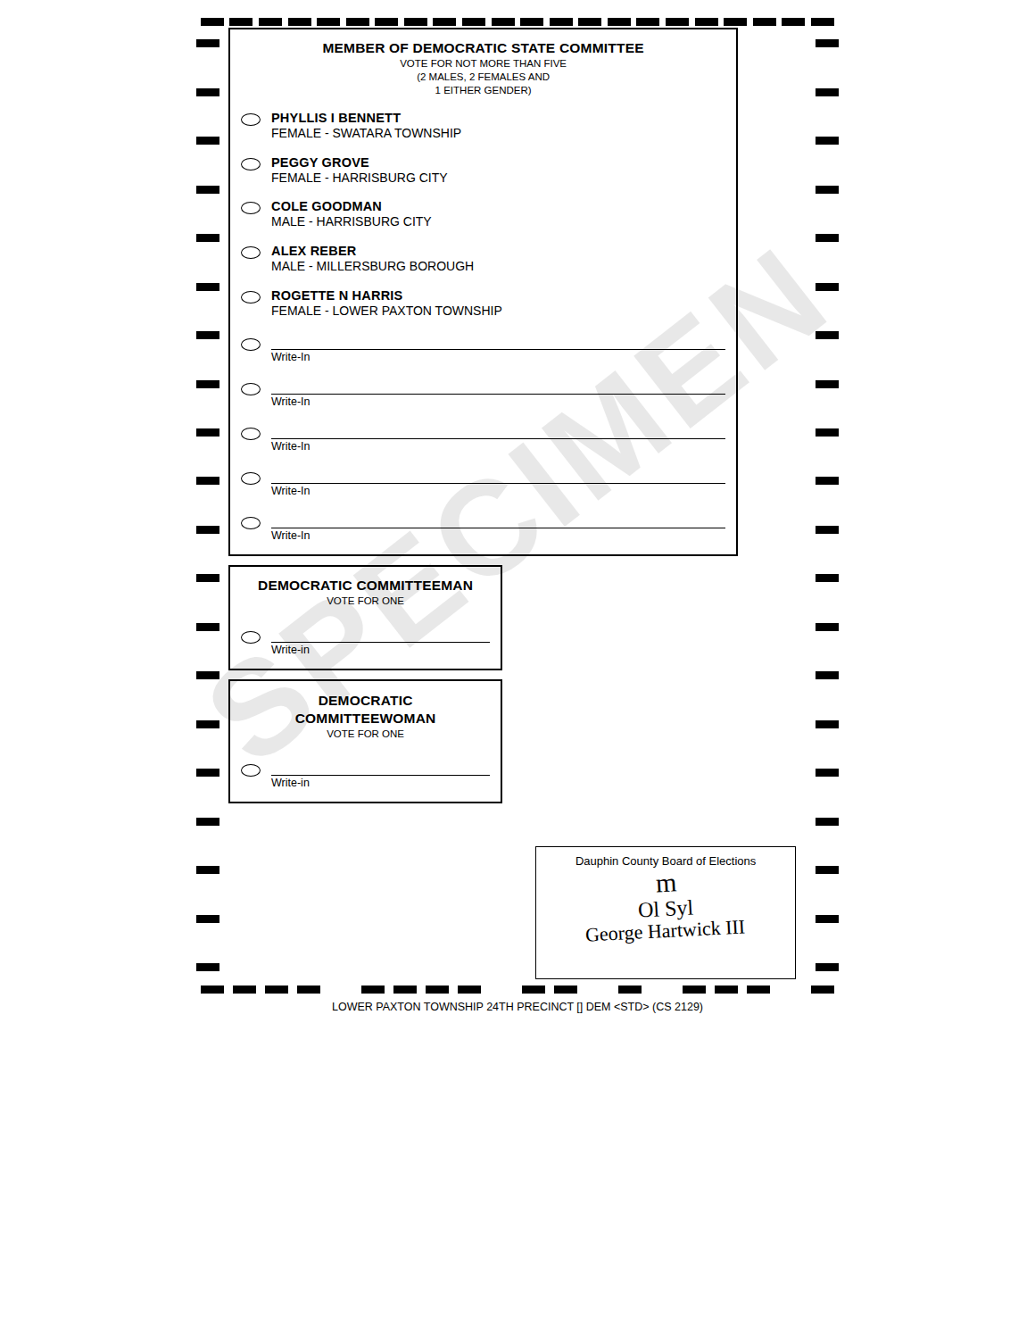SPECIMEN
MEMBER OF DEMOCRATIC STATE COMMITTEE
VOTE FOR NOT MORE THAN FIVE
(2 MALES, 2 FEMALES AND
1 EITHER GENDER)
PHYLLIS I BENNETT
FEMALE - SWATARA TOWNSHIP
PEGGY GROVE
FEMALE - HARRISBURG CITY
COLE GOODMAN
MALE - HARRISBURG CITY
ALEX REBER
MALE - MILLERSBURG BOROUGH
ROGETTE N HARRIS
FEMALE - LOWER PAXTON TOWNSHIP
Write-In
Write-In
Write-In
Write-In
Write-In
DEMOCRATIC COMMITTEEMAN
VOTE FOR ONE
Write-in
DEMOCRATIC
COMMITTEEWOMAN
VOTE FOR ONE
Write-in
Dauphin County Board of Elections
m
Ol Syl
George Hartwick III
LOWER PAXTON TOWNSHIP 24TH PRECINCT [] DEM <STD> (CS 2129)